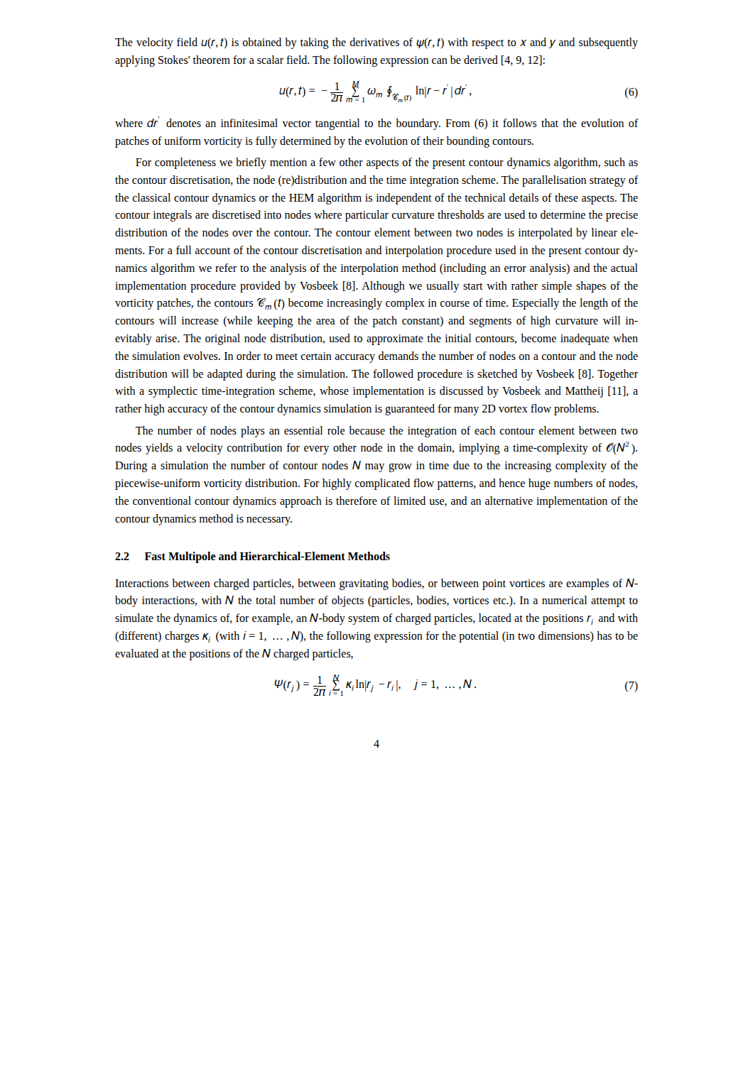The velocity field u(r,t) is obtained by taking the derivatives of ψ(r,t) with respect to x and y and subsequently applying Stokes' theorem for a scalar field. The following expression can be derived [4, 9, 12]:
u(r,t) = − 12π ∑ m=1 M ωm ∮ 𝒞m(t) ln |r−r′| dr′ , (6)
where dr′ denotes an infinitesimal vector tangential to the boundary. From (6) it follows that the evolution of patches of uniform vorticity is fully determined by the evolution of their bounding contours.
For completeness we briefly mention a few other aspects of the present contour dynamics algorithm, such as the contour discretisation, the node (re)distribution and the time integration scheme. The parallelisation strategy of the classical contour dynamics or the HEM algorithm is independent of the technical details of these aspects. The contour integrals are discretised into nodes where particular curvature thresholds are used to determine the precise distribution of the nodes over the contour. The contour element between two nodes is interpolated by linear elements. For a full account of the contour discretisation and interpolation procedure used in the present contour dynamics algorithm we refer to the analysis of the interpolation method (including an error analysis) and the actual implementation procedure provided by Vosbeek [8]. Although we usually start with rather simple shapes of the vorticity patches, the contours 𝒞m(t) become increasingly complex in course of time. Especially the length of the contours will increase (while keeping the area of the patch constant) and segments of high curvature will inevitably arise. The original node distribution, used to approximate the initial contours, become inadequate when the simulation evolves. In order to meet certain accuracy demands the number of nodes on a contour and the node distribution will be adapted during the simulation. The followed procedure is sketched by Vosbeek [8]. Together with a symplectic time-integration scheme, whose implementation is discussed by Vosbeek and Mattheij [11], a rather high accuracy of the contour dynamics simulation is guaranteed for many 2D vortex flow problems.
The number of nodes plays an essential role because the integration of each contour element between two nodes yields a velocity contribution for every other node in the domain, implying a time-complexity of 𝒪(N2). During a simulation the number of contour nodes N may grow in time due to the increasing complexity of the piecewise-uniform vorticity distribution. For highly complicated flow patterns, and hence huge numbers of nodes, the conventional contour dynamics approach is therefore of limited use, and an alternative implementation of the contour dynamics method is necessary.
2.2 Fast Multipole and Hierarchical-Element Methods
Interactions between charged particles, between gravitating bodies, or between point vortices are examples of N-body interactions, with N the total number of objects (particles, bodies, vortices etc.). In a numerical attempt to simulate the dynamics of, for example, an N-body system of charged particles, located at the positions ri and with (different) charges κi (with i=1,…,N), the following expression for the potential (in two dimensions) has to be evaluated at the positions of the N charged particles,
Ψ(rj) = 12π ∑ i=1 N κi ln |rj−ri| , j=1,…,N . (7)
4